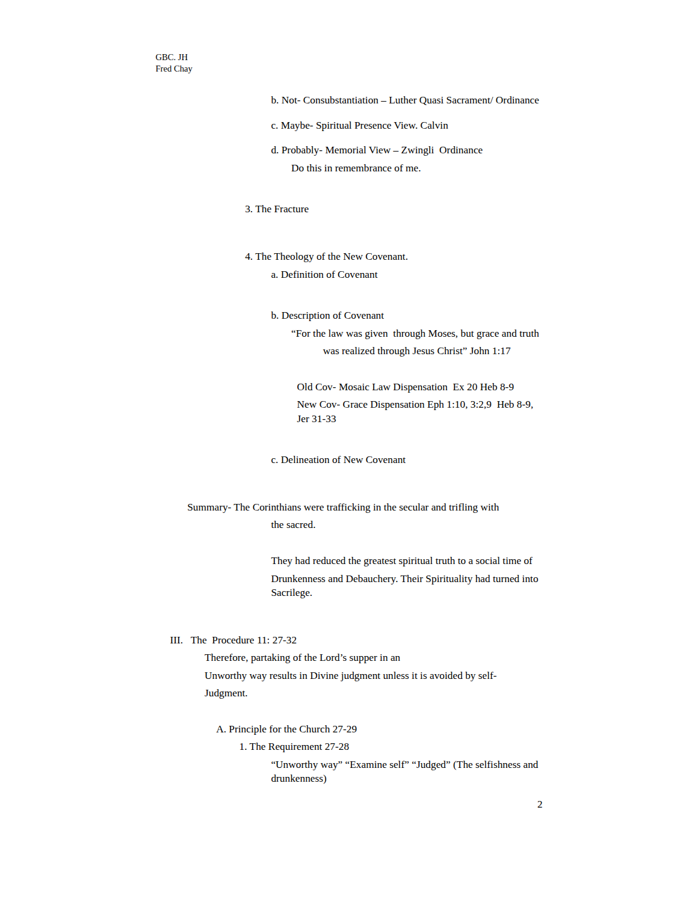GBC. JH
Fred Chay
b. Not- Consubstantiation – Luther Quasi Sacrament/ Ordinance
c. Maybe- Spiritual Presence View. Calvin
d. Probably- Memorial View – Zwingli Ordinance
Do this in remembrance of me.
3. The Fracture
4. The Theology of the New Covenant.
a. Definition of Covenant
b. Description of Covenant
“For the law was given through Moses, but grace and truth
was realized through Jesus Christ” John 1:17
Old Cov- Mosaic Law Dispensation Ex 20 Heb 8-9
New Cov- Grace Dispensation Eph 1:10, 3:2,9 Heb 8-9, Jer 31-33
c. Delineation of New Covenant
Summary- The Corinthians were trafficking in the secular and trifling with
the sacred.
They had reduced the greatest spiritual truth to a social time of
Drunkenness and Debauchery. Their Spirituality had turned into Sacrilege.
III. The Procedure 11: 27-32
Therefore, partaking of the Lord’s supper in an
Unworthy way results in Divine judgment unless it is avoided by self-
Judgment.
A. Principle for the Church 27-29
1. The Requirement 27-28
“Unworthy way” “Examine self” “Judged” (The selfishness and drunkenness)
2